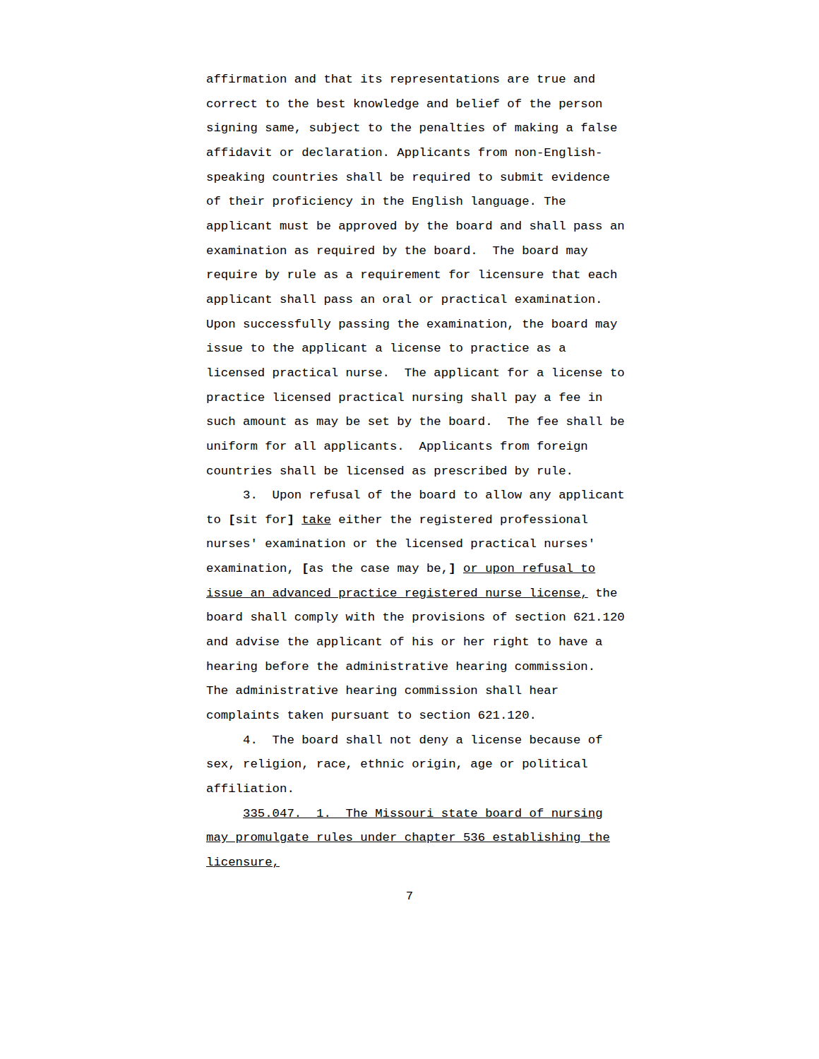affirmation and that its representations are true and correct to the best knowledge and belief of the person signing same, subject to the penalties of making a false affidavit or declaration. Applicants from non-English-speaking countries shall be required to submit evidence of their proficiency in the English language. The applicant must be approved by the board and shall pass an examination as required by the board. The board may require by rule as a requirement for licensure that each applicant shall pass an oral or practical examination. Upon successfully passing the examination, the board may issue to the applicant a license to practice as a licensed practical nurse. The applicant for a license to practice licensed practical nursing shall pay a fee in such amount as may be set by the board. The fee shall be uniform for all applicants. Applicants from foreign countries shall be licensed as prescribed by rule.
3. Upon refusal of the board to allow any applicant to [sit for] take either the registered professional nurses' examination or the licensed practical nurses' examination, [as the case may be,] or upon refusal to issue an advanced practice registered nurse license, the board shall comply with the provisions of section 621.120 and advise the applicant of his or her right to have a hearing before the administrative hearing commission. The administrative hearing commission shall hear complaints taken pursuant to section 621.120.
4. The board shall not deny a license because of sex, religion, race, ethnic origin, age or political affiliation.
335.047. 1. The Missouri state board of nursing may promulgate rules under chapter 536 establishing the licensure,
7